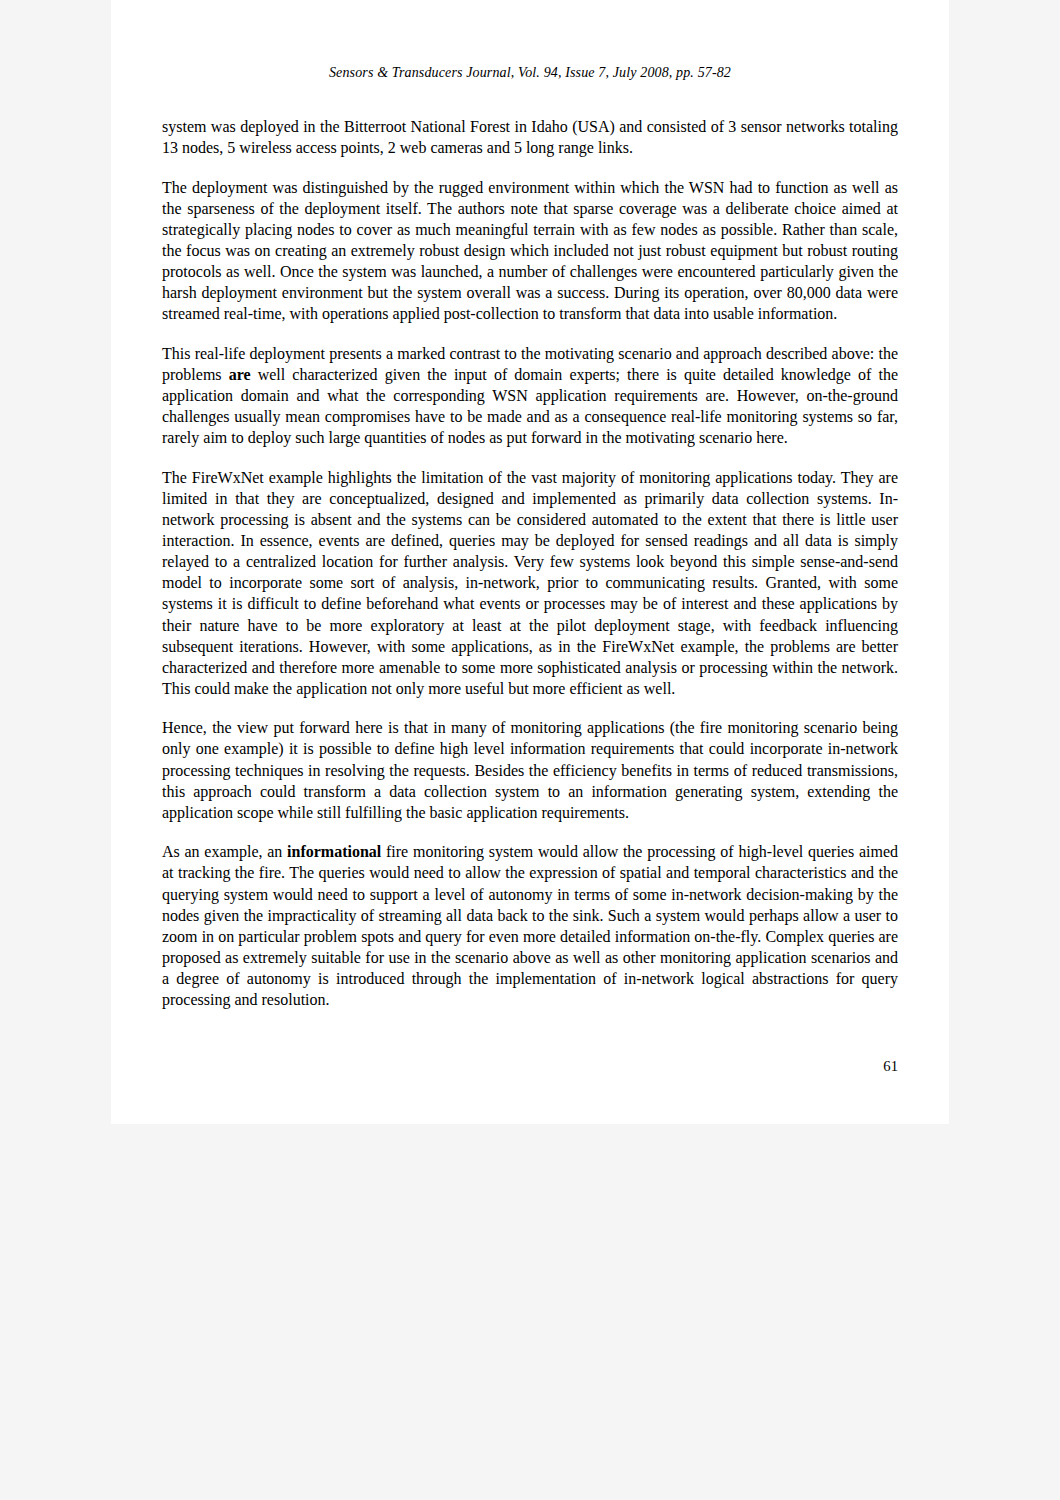Sensors & Transducers Journal, Vol. 94, Issue 7, July 2008, pp. 57-82
system was deployed in the Bitterroot National Forest in Idaho (USA) and consisted of 3 sensor networks totaling 13 nodes, 5 wireless access points, 2 web cameras and 5 long range links.
The deployment was distinguished by the rugged environment within which the WSN had to function as well as the sparseness of the deployment itself. The authors note that sparse coverage was a deliberate choice aimed at strategically placing nodes to cover as much meaningful terrain with as few nodes as possible. Rather than scale, the focus was on creating an extremely robust design which included not just robust equipment but robust routing protocols as well. Once the system was launched, a number of challenges were encountered particularly given the harsh deployment environment but the system overall was a success. During its operation, over 80,000 data were streamed real-time, with operations applied post-collection to transform that data into usable information.
This real-life deployment presents a marked contrast to the motivating scenario and approach described above: the problems are well characterized given the input of domain experts; there is quite detailed knowledge of the application domain and what the corresponding WSN application requirements are. However, on-the-ground challenges usually mean compromises have to be made and as a consequence real-life monitoring systems so far, rarely aim to deploy such large quantities of nodes as put forward in the motivating scenario here.
The FireWxNet example highlights the limitation of the vast majority of monitoring applications today. They are limited in that they are conceptualized, designed and implemented as primarily data collection systems. In-network processing is absent and the systems can be considered automated to the extent that there is little user interaction. In essence, events are defined, queries may be deployed for sensed readings and all data is simply relayed to a centralized location for further analysis. Very few systems look beyond this simple sense-and-send model to incorporate some sort of analysis, in-network, prior to communicating results. Granted, with some systems it is difficult to define beforehand what events or processes may be of interest and these applications by their nature have to be more exploratory at least at the pilot deployment stage, with feedback influencing subsequent iterations. However, with some applications, as in the FireWxNet example, the problems are better characterized and therefore more amenable to some more sophisticated analysis or processing within the network. This could make the application not only more useful but more efficient as well.
Hence, the view put forward here is that in many of monitoring applications (the fire monitoring scenario being only one example) it is possible to define high level information requirements that could incorporate in-network processing techniques in resolving the requests. Besides the efficiency benefits in terms of reduced transmissions, this approach could transform a data collection system to an information generating system, extending the application scope while still fulfilling the basic application requirements.
As an example, an informational fire monitoring system would allow the processing of high-level queries aimed at tracking the fire. The queries would need to allow the expression of spatial and temporal characteristics and the querying system would need to support a level of autonomy in terms of some in-network decision-making by the nodes given the impracticality of streaming all data back to the sink. Such a system would perhaps allow a user to zoom in on particular problem spots and query for even more detailed information on-the-fly. Complex queries are proposed as extremely suitable for use in the scenario above as well as other monitoring application scenarios and a degree of autonomy is introduced through the implementation of in-network logical abstractions for query processing and resolution.
61